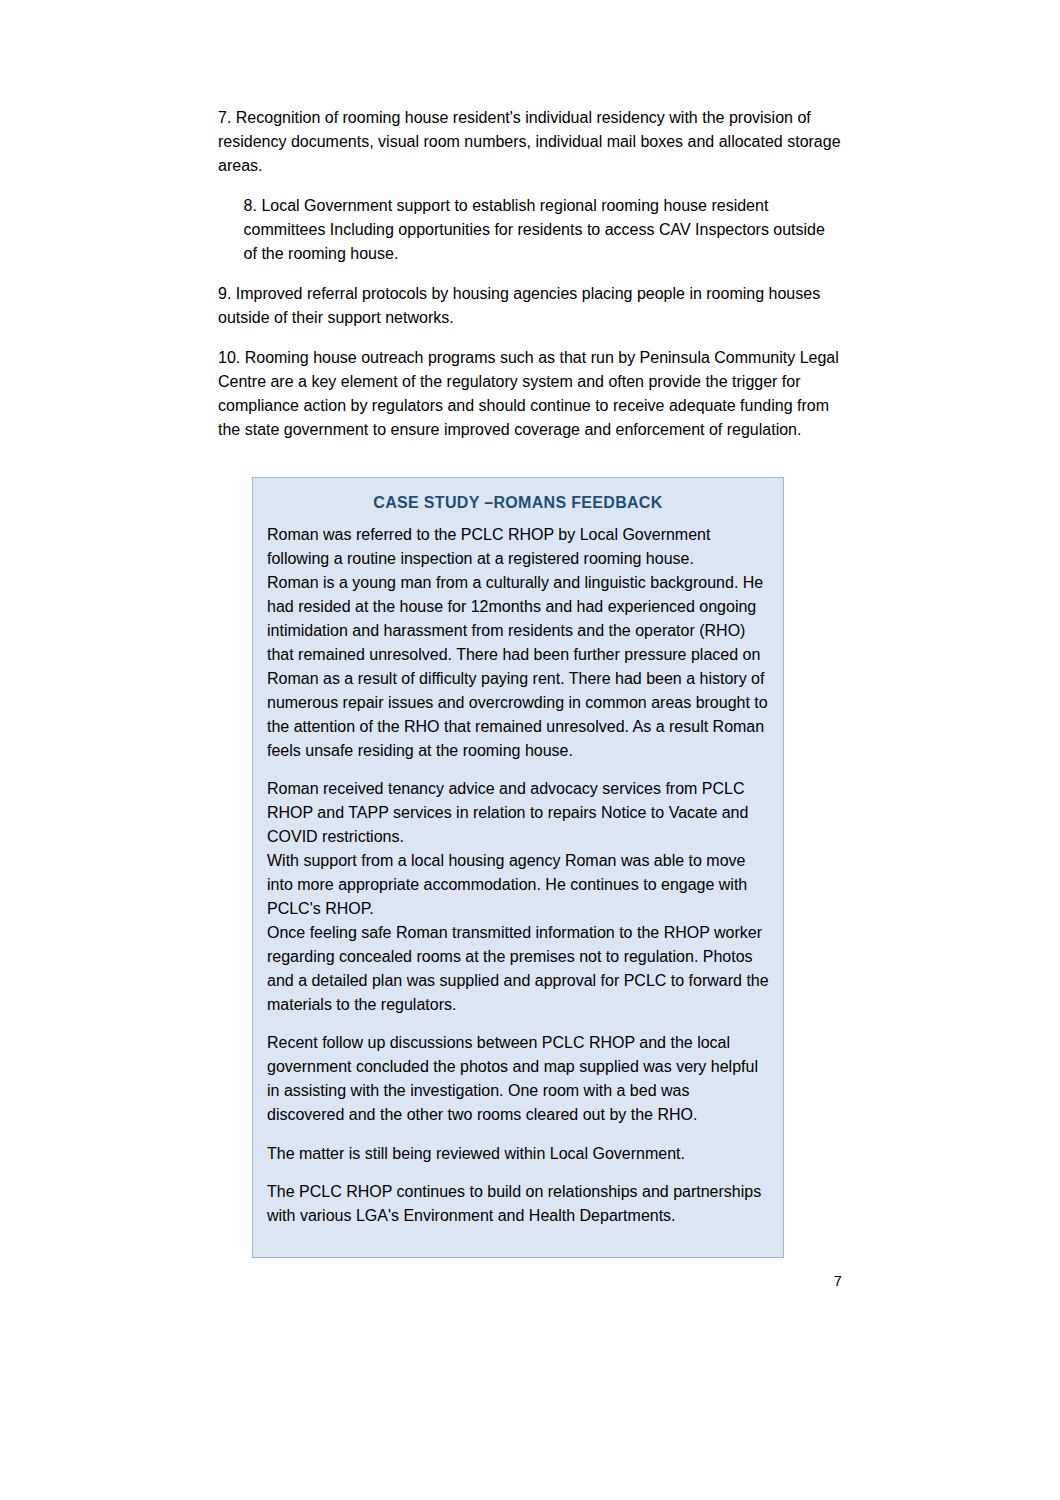7. Recognition of rooming house resident's individual residency with the provision of residency documents, visual room numbers, individual mail boxes and allocated storage areas.
8. Local Government support to establish regional rooming house resident committees Including opportunities for residents to access CAV Inspectors outside of the rooming house.
9. Improved referral protocols by housing agencies placing people in rooming houses outside of their support networks.
10. Rooming house outreach programs such as that run by Peninsula Community Legal Centre are a key element of the regulatory system and often provide the trigger for compliance action by regulators and should continue to receive adequate funding from the state government to ensure improved coverage and enforcement of regulation.
CASE STUDY –ROMANS FEEDBACK
Roman was referred to the PCLC RHOP by Local Government following a routine inspection at a registered rooming house.
Roman is a young man from a culturally and linguistic background. He had resided at the house for 12months and had experienced ongoing intimidation and harassment from residents and the operator (RHO) that remained unresolved. There had been further pressure placed on Roman as a result of difficulty paying rent. There had been a history of numerous repair issues and overcrowding in common areas brought to the attention of the RHO that remained unresolved. As a result Roman feels unsafe residing at the rooming house.
Roman received tenancy advice and advocacy services from PCLC RHOP and TAPP services in relation to repairs Notice to Vacate and COVID restrictions.
With support from a local housing agency Roman was able to move into more appropriate accommodation. He continues to engage with PCLC's RHOP.
Once feeling safe Roman transmitted information to the RHOP worker regarding concealed rooms at the premises not to regulation. Photos and a detailed plan was supplied and approval for PCLC to forward the materials to the regulators.
Recent follow up discussions between PCLC RHOP and the local government concluded the photos and map supplied was very helpful in assisting with the investigation. One room with a bed was discovered and the other two rooms cleared out by the RHO.
The matter is still being reviewed within Local Government.
The PCLC RHOP continues to build on relationships and partnerships with various LGA's Environment and Health Departments.
7